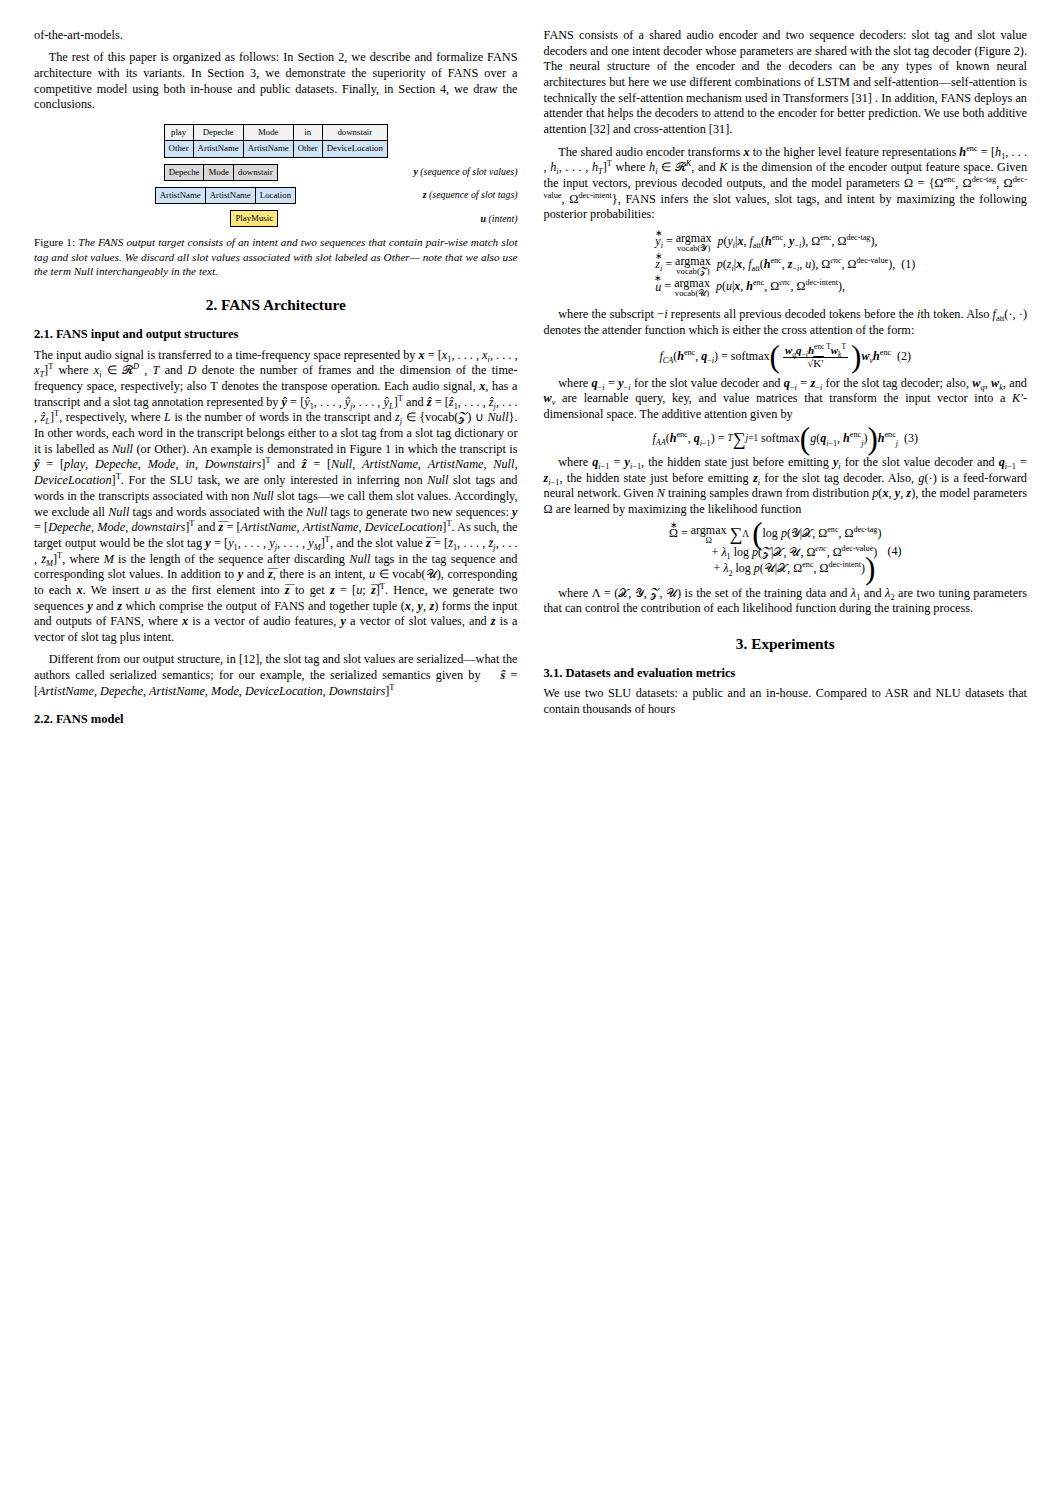of-the-art-models.
The rest of this paper is organized as follows: In Section 2, we describe and formalize FANS architecture with its variants. In Section 3, we demonstrate the superiority of FANS over a competitive model using both in-house and public datasets. Finally, in Section 4, we draw the conclusions.
| play | Depeche | Mode | in | downstair |
| Other | ArtistName | ArtistName | Other | DeviceLocation |
| Depeche | Mode | downstair |
y (sequence of slot values)
| ArtistName | ArtistName | Location |
z (sequence of slot tags)
| PlayMusic |
u (intent)
Figure 1: The FANS output target consists of an intent and two sequences that contain pair-wise match slot tag and slot values. We discard all slot values associated with slot labeled as Other— note that we also use the term Null interchangeably in the text.
2. FANS Architecture
2.1. FANS input and output structures
The input audio signal is transferred to a time-frequency space represented by x = [x1, . . . , xi, . . . , xT]T where xi ∈ 𝓡D , T and D denote the number of frames and the dimension of the time-frequency space, respectively; also T denotes the transpose operation. Each audio signal, x, has a transcript and a slot tag annotation represented by ŷ = [ŷ1, . . . , ŷj, . . . , ŷL]T and ẑ = [ẑ1, . . . , ẑj, . . . , ẑL]T, respectively, where L is the number of words in the transcript and zj ∈ {vocab(𝒵) ∪ Null}. In other words, each word in the transcript belongs either to a slot tag from a slot tag dictionary or it is labelled as Null (or Other). An example is demonstrated in Figure 1 in which the transcript is ŷ = [play, Depeche, Mode, in, Downstairs]T and ẑ = [Null, ArtistName, ArtistName, Null, DeviceLocation]T. For the SLU task, we are only interested in inferring non Null slot tags and words in the transcripts associated with non Null slot tags—we call them slot values. Accordingly, we exclude all Null tags and words associated with the Null tags to generate two new sequences: y = [Depeche, Mode, downstairs]T and —z = [ArtistName, ArtistName, DeviceLocation]T. As such, the target output would be the slot tag y = [y1, . . . , yj, . . . , yM]T, and the slot value —z = [z̄1, . . . , z̄j, . . . , z̄M]T, where M is the length of the sequence after discarding Null tags in the tag sequence and corresponding slot values. In addition to y and —z, there is an intent, u ∈ vocab(𝒰), corresponding to each x. We insert u as the first element into —z to get z = [u; —z]T. Hence, we generate two sequences y and z which comprise the output of FANS and together tuple (x, y, z) forms the input and outputs of FANS, where x is a vector of audio features, y a vector of slot values, and z is a vector of slot tag plus intent.
Different from our output structure, in [12], the slot tag and slot values are serialized—what the authors called serialized semantics; for our example, the serialized semantics given by ŝ = [ArtistName, Depeche, ArtistName, Mode, DeviceLocation, Downstairs]T
2.2. FANS model
FANS consists of a shared audio encoder and two sequence decoders: slot tag and slot value decoders and one intent decoder whose parameters are shared with the slot tag decoder (Figure 2). The neural structure of the encoder and the decoders can be any types of known neural architectures but here we use different combinations of LSTM and self-attention—self-attention is technically the self-attention mechanism used in Transformers [31] . In addition, FANS deploys an attender that helps the decoders to attend to the encoder for better prediction. We use both additive attention [32] and cross-attention [31].
The shared audio encoder transforms x to the higher level feature representations henc = [h1, . . . , hi, . . . , hT]T where hi ∈ 𝓡K, and K is the dimension of the encoder output feature space. Given the input vectors, previous decoded outputs, and the model parameters Ω = {Ωenc, Ωdec-tag, Ωdec-value, Ωdec-intent}, FANS infers the slot values, slot tags, and intent by maximizing the following posterior probabilities:
∗yi = argmax vocab(𝒴) p(yi|x, fatt(henc, y−i), Ωenc, Ωdec-tag),
∗zi = argmax vocab(𝒵) p(zi|x, fatt(henc, z−i, u), Ωenc, Ωdec-value),
∗u = argmax vocab(𝒰) p(u|x, henc, Ωenc, Ωdec-intent),
(1)
where the subscript −i represents all previous decoded tokens before the ith token. Also fatt(·, ·) denotes the attender function which is either the cross attention of the form:
fCA(henc, q−i) = softmax( wqq−ihenc TwkT √K′ ) wvhenc
(2)
where q−i = y−i for the slot value decoder and q−i = z−i for the slot tag decoder; also, wq, wk, and wv are learnable query, key, and value matrices that transform the input vector into a K′-dimensional space. The additive attention given by
fAA(henc, qi−1) = T∑ j=1 softmax(g(qi−1, hencj)) hencj
(3)
where qi−1 = yi−1, the hidden state just before emitting yi for the slot value decoder and qi−1 = zi−1, the hidden state just before emitting zi for the slot tag decoder. Also, g(·) is a feed-forward neural network. Given N training samples drawn from distribution p(x, y, z), the model parameters Ω are learned by maximizing the likelihood function
∗Ω = argmax Ω ∑ Λ (log p(𝒴|𝒳, Ωenc, Ωdec-tag)
+ λ1 log p(𝒵|𝒳, 𝒰, Ωenc, Ωdec-value)
+ λ2 log p(𝒰|𝒳, Ωenc, Ωdec-intent))
(4)
where Λ = (𝒳, 𝒴, 𝒵, 𝒰) is the set of the training data and λ1 and λ2 are two tuning parameters that can control the contribution of each likelihood function during the training process.
3. Experiments
3.1. Datasets and evaluation metrics
We use two SLU datasets: a public and an in-house. Compared to ASR and NLU datasets that contain thousands of hours